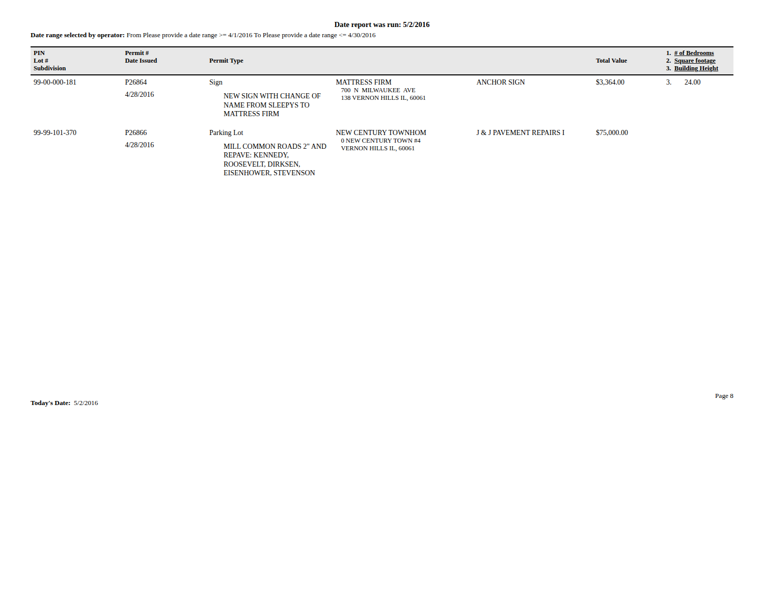Date report was run: 5/2/2016
Date range selected by operator: From Please provide a date range >= 4/1/2016 To Please provide a date range <= 4/30/2016
| PIN Lot # Subdivision | Permit # Date Issued | Permit Type | | | Total Value | 1. # of Bedrooms 2. Square footage 3. Building Height |
| --- | --- | --- | --- | --- | --- | --- |
| 99-00-000-181 | P26864 4/28/2016 | Sign NEW SIGN WITH CHANGE OF NAME FROM SLEEPYS TO MATTRESS FIRM | MATTRESS FIRM 700 N MILWAUKEE AVE 138 VERNON HILLS IL, 60061 | ANCHOR SIGN | $3,364.00 | 3. 24.00 |
| 99-99-101-370 | P26866 4/28/2016 | Parking Lot MILL COMMON ROADS 2" AND REPAVE: KENNEDY, ROOSEVELT, DIRKSEN, EISENHOWER, STEVENSON | NEW CENTURY TOWNHOM 0 NEW CENTURY TOWN #4 VERNON HILLS IL, 60061 | J & J PAVEMENT REPAIRS I | $75,000.00 | |
Today's Date: 5/2/2016 Page 8